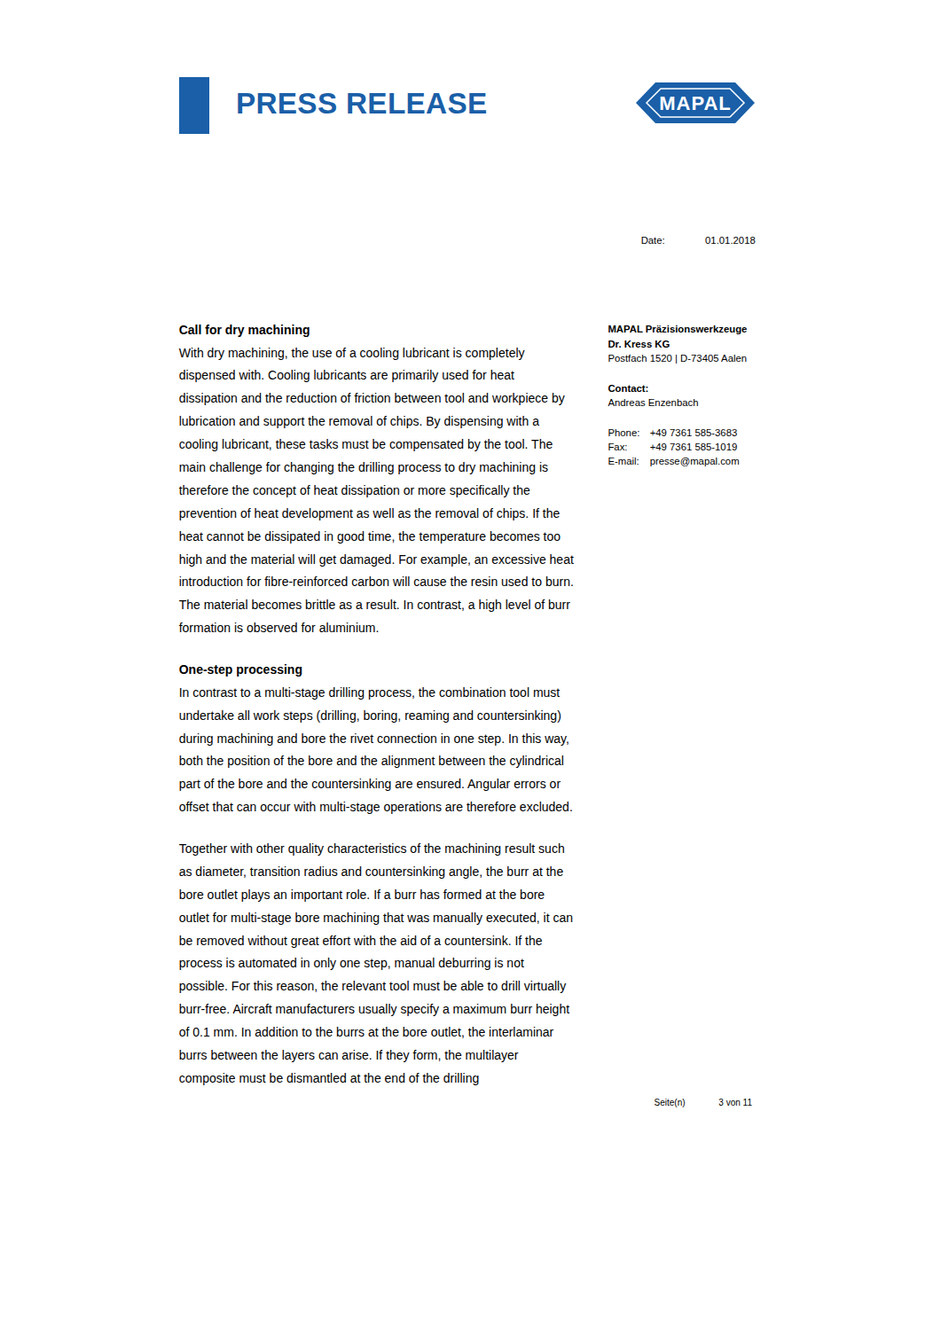PRESS RELEASE
MAPAL
Date: 01.01.2018
Call for dry machining
With dry machining, the use of a cooling lubricant is completely dispensed with. Cooling lubricants are primarily used for heat dissipation and the reduction of friction between tool and workpiece by lubrication and support the removal of chips. By dispensing with a cooling lubricant, these tasks must be compensated by the tool. The main challenge for changing the drilling process to dry machining is therefore the concept of heat dissipation or more specifically the prevention of heat development as well as the removal of chips. If the heat cannot be dissipated in good time, the temperature becomes too high and the material will get damaged. For example, an excessive heat introduction for fibre-reinforced carbon will cause the resin used to burn. The material becomes brittle as a result. In contrast, a high level of burr formation is observed for aluminium.
One-step processing
In contrast to a multi-stage drilling process, the combination tool must undertake all work steps (drilling, boring, reaming and countersinking) during machining and bore the rivet connection in one step. In this way, both the position of the bore and the alignment between the cylindrical part of the bore and the countersinking are ensured. Angular errors or offset that can occur with multi-stage operations are therefore excluded.
Together with other quality characteristics of the machining result such as diameter, transition radius and countersinking angle, the burr at the bore outlet plays an important role. If a burr has formed at the bore outlet for multi-stage bore machining that was manually executed, it can be removed without great effort with the aid of a countersink. If the process is automated in only one step, manual deburring is not possible. For this reason, the relevant tool must be able to drill virtually burr-free. Aircraft manufacturers usually specify a maximum burr height of 0.1 mm. In addition to the burrs at the bore outlet, the interlaminar burrs between the layers can arise. If they form, the multilayer composite must be dismantled at the end of the drilling
MAPAL Präzisionswerkzeuge
Dr. Kress KG
Postfach 1520 | D-73405 Aalen
Contact:
Andreas Enzenbach
| Phone: | +49 7361 585-3683 |
| Fax: | +49 7361 585-1019 |
| E-mail: | presse@mapal.com |
Seite(n) 3 von 11